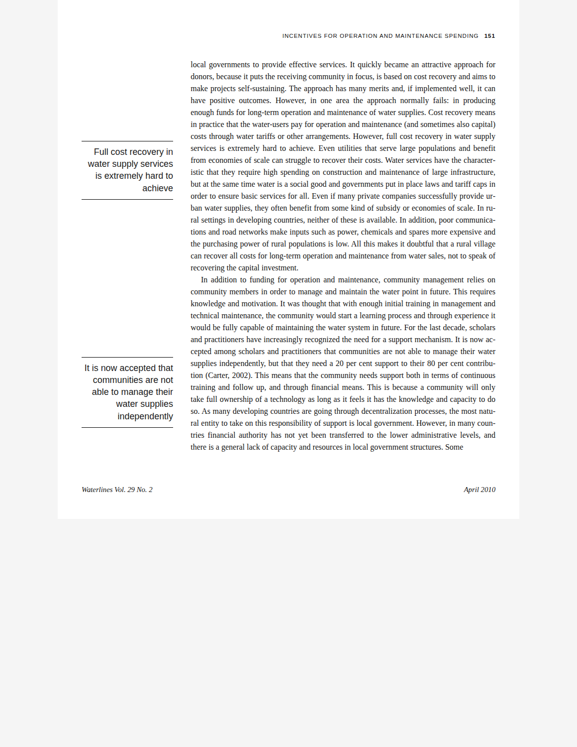Incentives for operation and maintenance spending 151
Full cost recovery in water supply services is extremely hard to achieve
It is now accepted that communities are not able to manage their water supplies independently
local governments to provide effective services. It quickly became an attractive approach for donors, because it puts the receiving community in focus, is based on cost recovery and aims to make projects self-sustaining. The approach has many merits and, if implemented well, it can have positive outcomes. However, in one area the approach normally fails: in producing enough funds for long-term operation and maintenance of water supplies. Cost recovery means in practice that the water-users pay for operation and maintenance (and sometimes also capital) costs through water tariffs or other arrangements. However, full cost recovery in water supply services is extremely hard to achieve. Even utilities that serve large populations and benefit from economies of scale can struggle to recover their costs. Water services have the characteristic that they require high spending on construction and maintenance of large infrastructure, but at the same time water is a social good and governments put in place laws and tariff caps in order to ensure basic services for all. Even if many private companies successfully provide urban water supplies, they often benefit from some kind of subsidy or economies of scale. In rural settings in developing countries, neither of these is available. In addition, poor communications and road networks make inputs such as power, chemicals and spares more expensive and the purchasing power of rural populations is low. All this makes it doubtful that a rural village can recover all costs for long-term operation and maintenance from water sales, not to speak of recovering the capital investment.
In addition to funding for operation and maintenance, community management relies on community members in order to manage and maintain the water point in future. This requires knowledge and motivation. It was thought that with enough initial training in management and technical maintenance, the community would start a learning process and through experience it would be fully capable of maintaining the water system in future. For the last decade, scholars and practitioners have increasingly recognized the need for a support mechanism. It is now accepted among scholars and practitioners that communities are not able to manage their water supplies independently, but that they need a 20 per cent support to their 80 per cent contribution (Carter, 2002). This means that the community needs support both in terms of continuous training and follow up, and through financial means. This is because a community will only take full ownership of a technology as long as it feels it has the knowledge and capacity to do so. As many developing countries are going through decentralization processes, the most natural entity to take on this responsibility of support is local government. However, in many countries financial authority has not yet been transferred to the lower administrative levels, and there is a general lack of capacity and resources in local government structures. Some
Waterlines Vol. 29 No. 2 April 2010